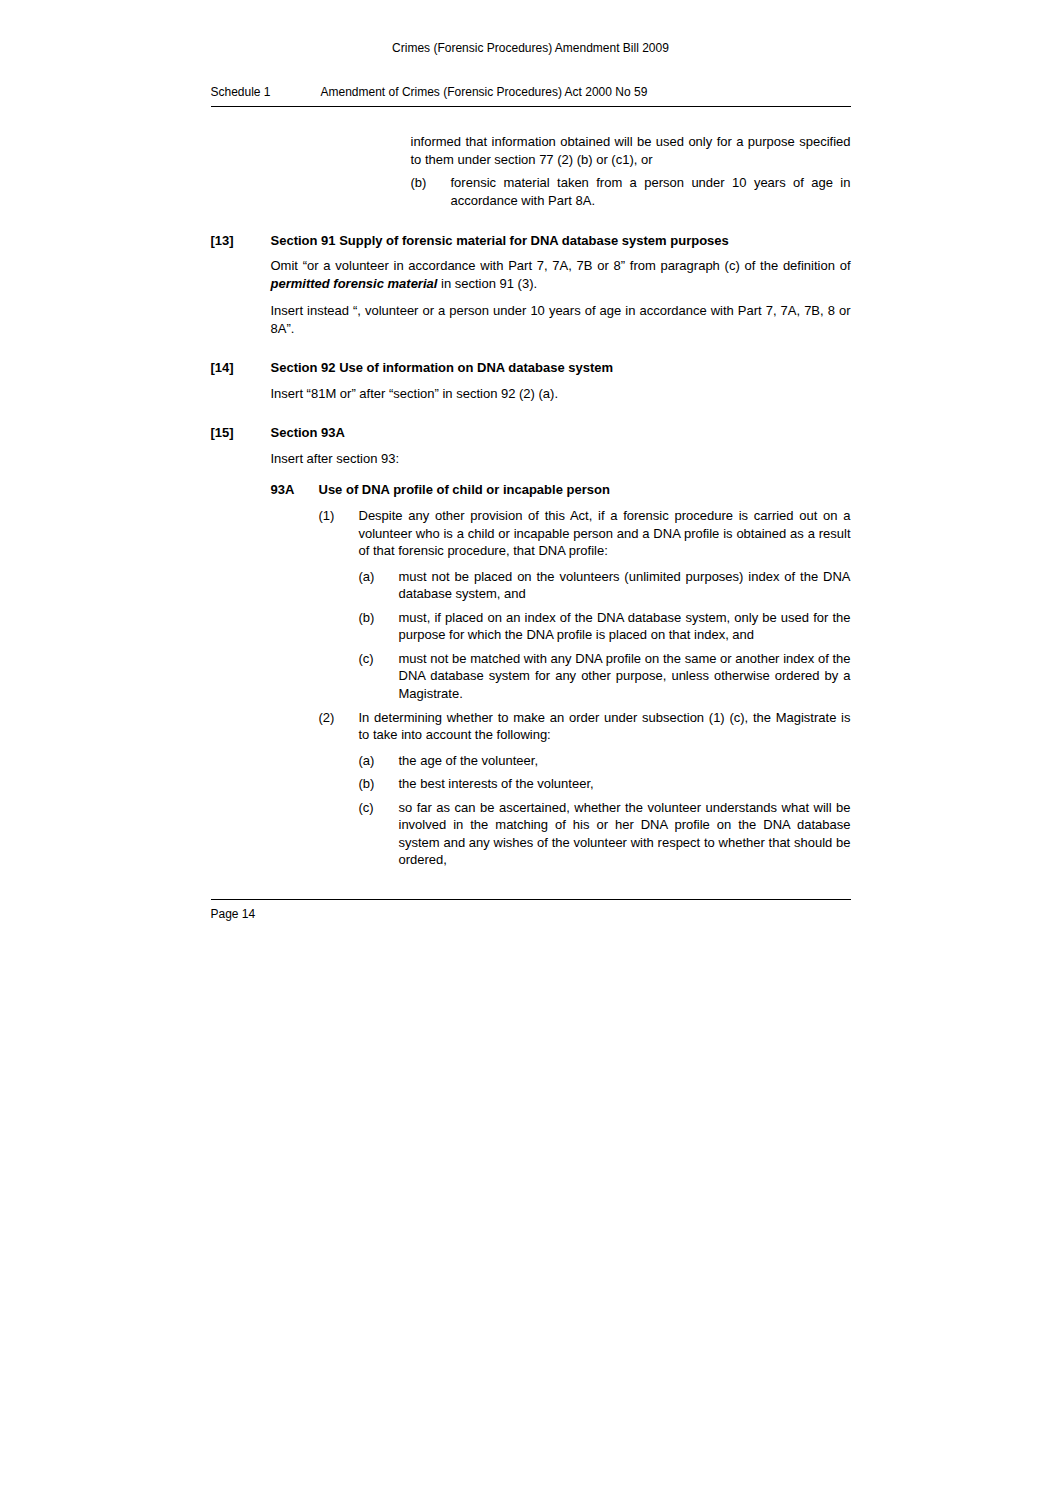Crimes (Forensic Procedures) Amendment Bill 2009
Schedule 1
Amendment of Crimes (Forensic Procedures) Act 2000 No 59
informed that information obtained will be used only for a purpose specified to them under section 77 (2) (b) or (c1), or
(b)
forensic material taken from a person under 10 years of age in accordance with Part 8A.
[13]
Section 91 Supply of forensic material for DNA database system purposes
Omit “or a volunteer in accordance with Part 7, 7A, 7B or 8” from paragraph (c) of the definition of permitted forensic material in section 91 (3).
Insert instead “, volunteer or a person under 10 years of age in accordance with Part 7, 7A, 7B, 8 or 8A”.
[14]
Section 92 Use of information on DNA database system
Insert “81M or” after “section” in section 92 (2) (a).
[15]
Section 93A
Insert after section 93:
93A
Use of DNA profile of child or incapable person
(1)
Despite any other provision of this Act, if a forensic procedure is carried out on a volunteer who is a child or incapable person and a DNA profile is obtained as a result of that forensic procedure, that DNA profile:
(a)
must not be placed on the volunteers (unlimited purposes) index of the DNA database system, and
(b)
must, if placed on an index of the DNA database system, only be used for the purpose for which the DNA profile is placed on that index, and
(c)
must not be matched with any DNA profile on the same or another index of the DNA database system for any other purpose, unless otherwise ordered by a Magistrate.
(2)
In determining whether to make an order under subsection (1) (c), the Magistrate is to take into account the following:
(a)
the age of the volunteer,
(b)
the best interests of the volunteer,
(c)
so far as can be ascertained, whether the volunteer understands what will be involved in the matching of his or her DNA profile on the DNA database system and any wishes of the volunteer with respect to whether that should be ordered,
Page 14